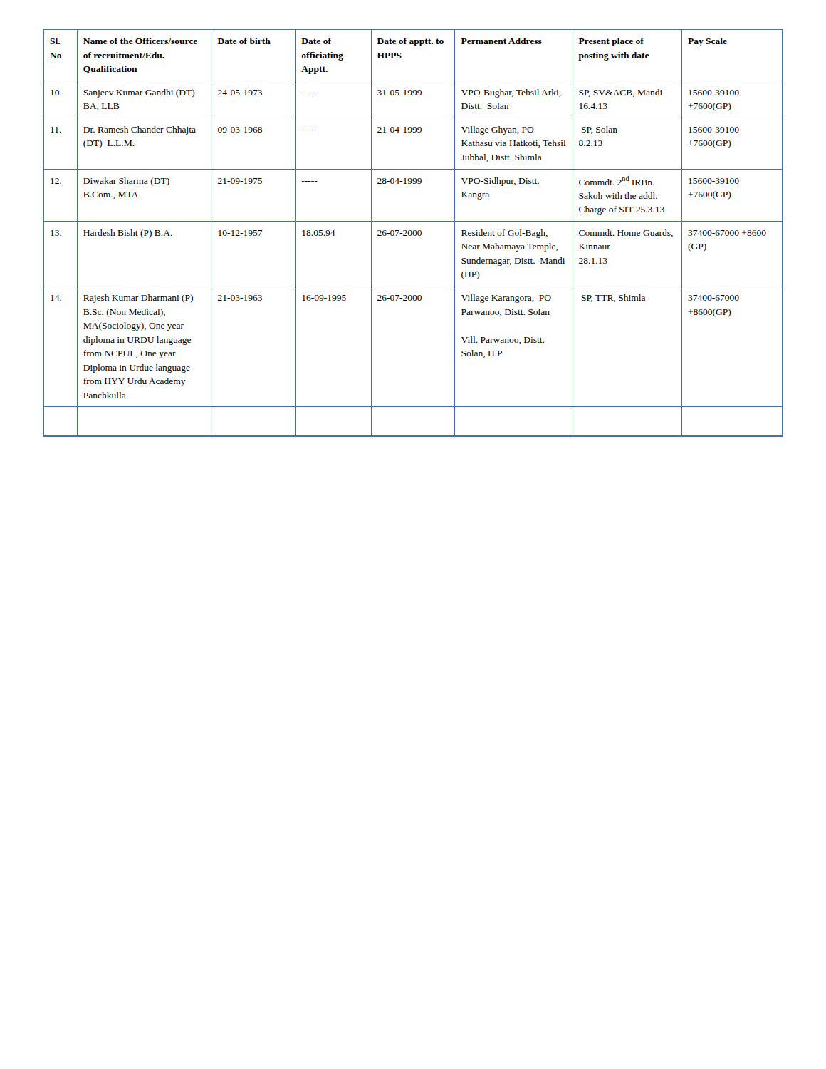| Sl. No | Name of the Officers/source of recruitment/Edu. Qualification | Date of birth | Date of officiating Apptt. | Date of apptt. to HPPS | Permanent Address | Present place of posting with date | Pay Scale |
| --- | --- | --- | --- | --- | --- | --- | --- |
| 10. | Sanjeev Kumar Gandhi (DT) BA, LLB | 24-05-1973 | ----- | 31-05-1999 | VPO-Bughar, Tehsil Arki, Distt. Solan | SP, SV&ACB, Mandi 16.4.13 | 15600-39100 +7600(GP) |
| 11. | Dr. Ramesh Chander Chhajta (DT) L.L.M. | 09-03-1968 | ----- | 21-04-1999 | Village Ghyan, PO Kathasu via Hatkoti, Tehsil Jubbal, Distt. Shimla | SP, Solan 8.2.13 | 15600-39100 +7600(GP) |
| 12. | Diwakar Sharma (DT) B.Com., MTA | 21-09-1975 | ----- | 28-04-1999 | VPO-Sidhpur, Distt. Kangra | Commdt. 2 nd IRBn. Sakoh with the addl. Charge of SIT 25.3.13 | 15600-39100 +7600(GP) |
| 13. | Hardesh Bisht (P) B.A. | 10-12-1957 | 18.05.94 | 26-07-2000 | Resident of Gol-Bagh, Near Mahamaya Temple, Sundernagar, Distt. Mandi (HP) | Commdt. Home Guards, Kinnaur 28.1.13 | 37400-67000 +8600 (GP) |
| 14. | Rajesh Kumar Dharmani (P) B.Sc. (Non Medical), MA(Sociology), One year diploma in URDU language from NCPUL, One year Diploma in Urdue language from HYY Urdu Academy Panchkulla | 21-03-1963 | 16-09-1995 | 26-07-2000 | Village Karangora, PO Parwanoo, Distt. Solan Vill. Parwanoo, Distt. Solan, H.P | SP, TTR, Shimla | 37400-67000 +8600(GP) |